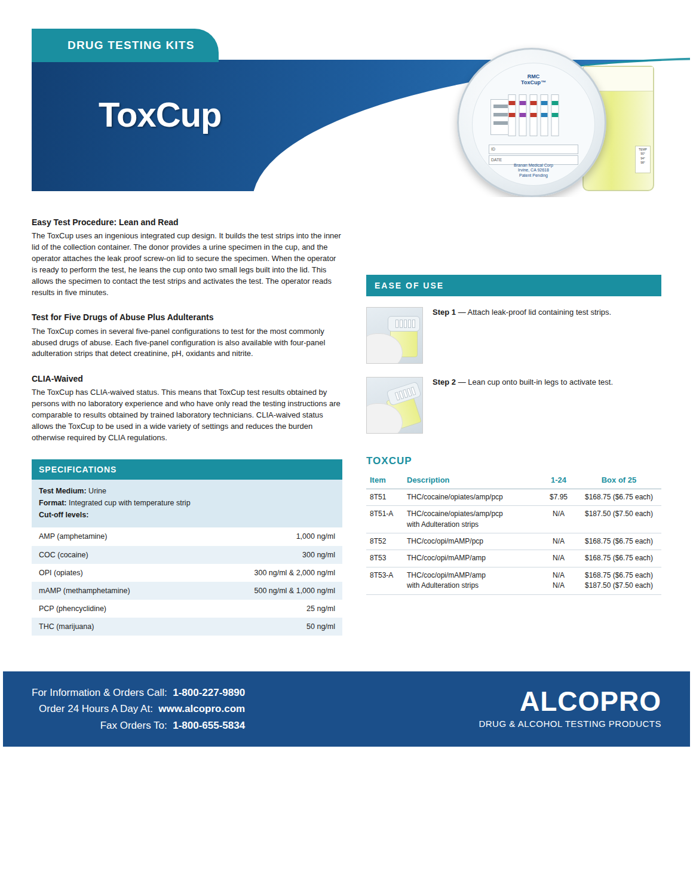DRUG TESTING KITS
ToxCup
RMC
ToxCup™
ID
DATE
Branan Medical Corp
Irvine, CA 92618
Patent Pending
TEMP
90°
94°
98°
Easy Test Procedure: Lean and Read
The ToxCup uses an ingenious integrated cup design. It builds the test strips into the inner lid of the collection container. The donor provides a urine specimen in the cup, and the operator attaches the leak proof screw-on lid to secure the specimen. When the operator is ready to perform the test, he leans the cup onto two small legs built into the lid. This allows the specimen to contact the test strips and activates the test. The operator reads results in five minutes.
Test for Five Drugs of Abuse Plus Adulterants
The ToxCup comes in several five-panel configurations to test for the most commonly abused drugs of abuse. Each five-panel configuration is also available with four-panel adulteration strips that detect creatinine, pH, oxidants and nitrite.
CLIA-Waived
The ToxCup has CLIA-waived status. This means that ToxCup test results obtained by persons with no laboratory experience and who have only read the testing instructions are comparable to results obtained by trained laboratory technicians. CLIA-waived status allows the ToxCup to be used in a wide variety of settings and reduces the burden otherwise required by CLIA regulations.
SPECIFICATIONS
Test Medium: Urine
Format: Integrated cup with temperature strip
Cut-off levels:
| AMP (amphetamine) | 1,000 ng/ml |
| COC (cocaine) | 300 ng/ml |
| OPI (opiates) | 300 ng/ml & 2,000 ng/ml |
| mAMP (methamphetamine) | 500 ng/ml & 1,000 ng/ml |
| PCP (phencyclidine) | 25 ng/ml |
| THC (marijuana) | 50 ng/ml |
EASE OF USE
Step 1 — Attach leak-proof lid containing test strips.
Step 2 — Lean cup onto built-in legs to activate test.
TOXCUP
| Item | Description | 1-24 | Box of 25 |
| --- | --- | --- | --- |
| 8T51 | THC/cocaine/opiates/amp/pcp | $7.95 | $168.75 ($6.75 each) |
| 8T51-A | THC/cocaine/opiates/amp/pcp with Adulteration strips | N/A | $187.50 ($7.50 each) |
| 8T52 | THC/coc/opi/mAMP/pcp | N/A | $168.75 ($6.75 each) |
| 8T53 | THC/coc/opi/mAMP/amp | N/A | $168.75 ($6.75 each) |
| 8T53-A | THC/coc/opi/mAMP/amp with Adulteration strips | N/A N/A | $168.75 ($6.75 each) $187.50 ($7.50 each) |
For Information & Orders Call: 1-800-227-9890
Order 24 Hours A Day At: www.alcopro.com
Fax Orders To: 1-800-655-5834
ALCOPRO
DRUG & ALCOHOL TESTING PRODUCTS